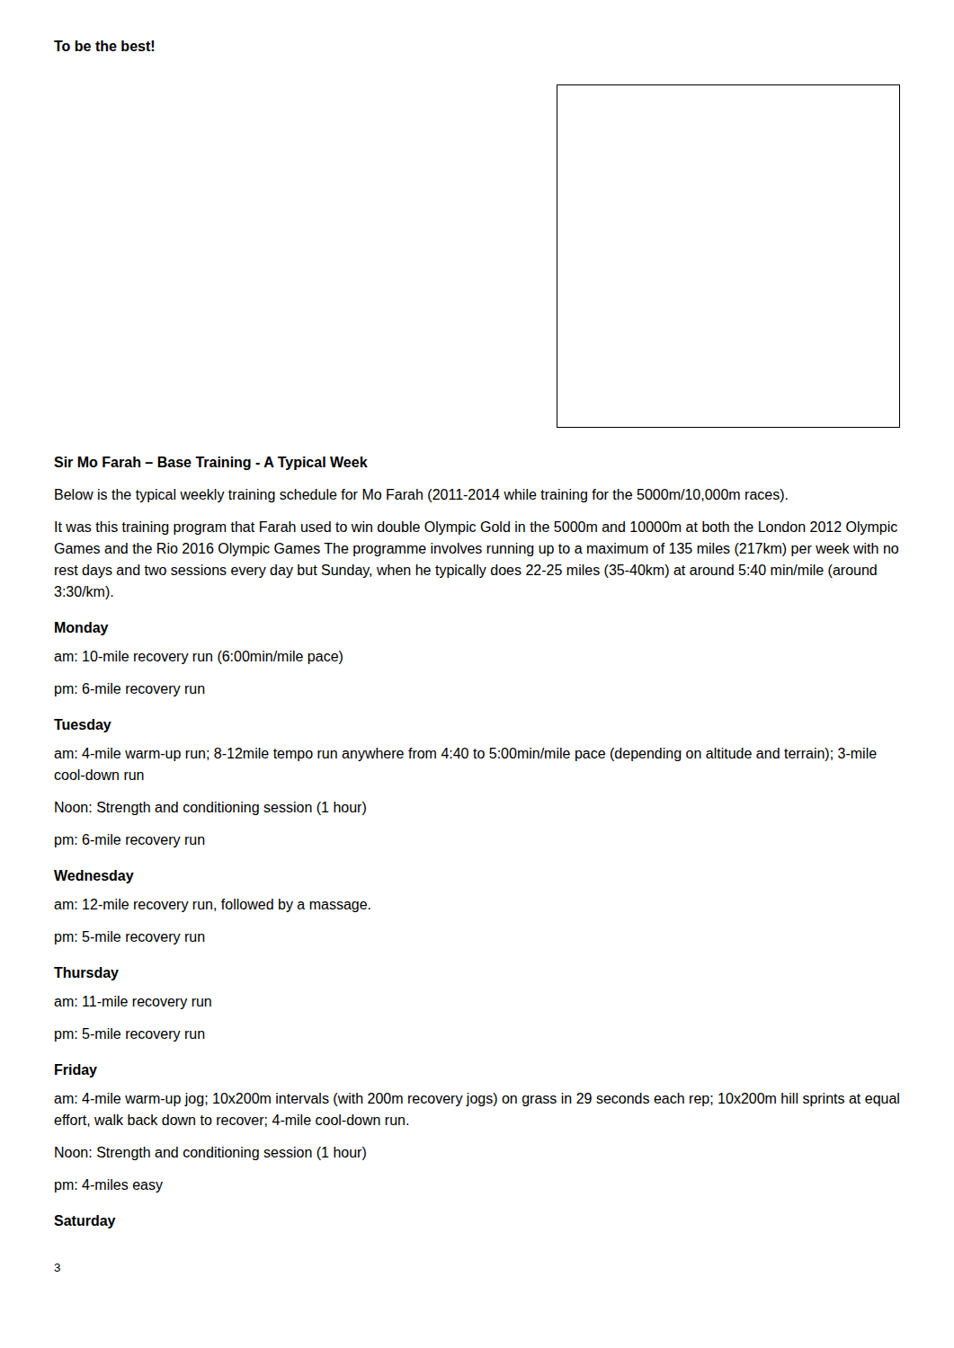To be the best!
Sir Mo Farah – Base Training - A Typical Week
Below is the typical weekly training schedule for Mo Farah (2011-2014 while training for the 5000m/10,000m races).
It was this training program that Farah used to win double Olympic Gold in the 5000m and 10000m at both the London 2012 Olympic Games and the Rio 2016 Olympic Games The programme involves running up to a maximum of 135 miles (217km) per week with no rest days and two sessions every day but Sunday, when he typically does 22-25 miles (35-40km) at around 5:40 min/mile (around 3:30/km).
Monday
am: 10-mile recovery run (6:00min/mile pace)
pm: 6-mile recovery run
Tuesday
am: 4-mile warm-up run; 8-12mile tempo run anywhere from 4:40 to 5:00min/mile pace (depending on altitude and terrain); 3-mile cool-down run
Noon: Strength and conditioning session (1 hour)
pm: 6-mile recovery run
Wednesday
am: 12-mile recovery run, followed by a massage.
pm: 5-mile recovery run
Thursday
am: 11-mile recovery run
pm: 5-mile recovery run
Friday
am: 4-mile warm-up jog; 10x200m intervals (with 200m recovery jogs) on grass in 29 seconds each rep; 10x200m hill sprints at equal effort, walk back down to recover; 4-mile cool-down run.
Noon: Strength and conditioning session (1 hour)
pm: 4-miles easy
Saturday
3